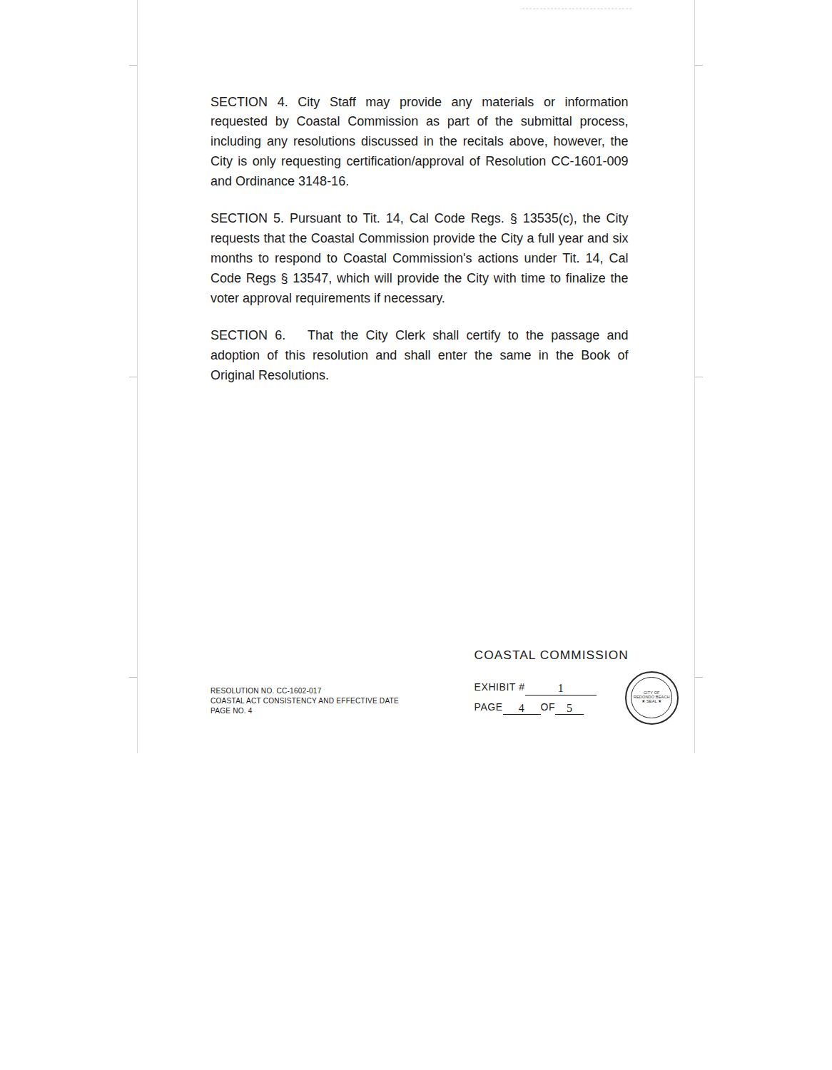SECTION 4. City Staff may provide any materials or information requested by Coastal Commission as part of the submittal process, including any resolutions discussed in the recitals above, however, the City is only requesting certification/approval of Resolution CC-1601-009 and Ordinance 3148-16.
SECTION 5. Pursuant to Tit. 14, Cal Code Regs. § 13535(c), the City requests that the Coastal Commission provide the City a full year and six months to respond to Coastal Commission's actions under Tit. 14, Cal Code Regs § 13547, which will provide the City with time to finalize the voter approval requirements if necessary.
SECTION 6. That the City Clerk shall certify to the passage and adoption of this resolution and shall enter the same in the Book of Original Resolutions.
RESOLUTION NO. CC-1602-017
COASTAL ACT CONSISTENCY AND EFFECTIVE DATE
PAGE NO. 4
COASTAL COMMISSION
EXHIBIT #1
PAGE4 OF5
CITY OF
REDONDO BEACH
★ SEAL ★